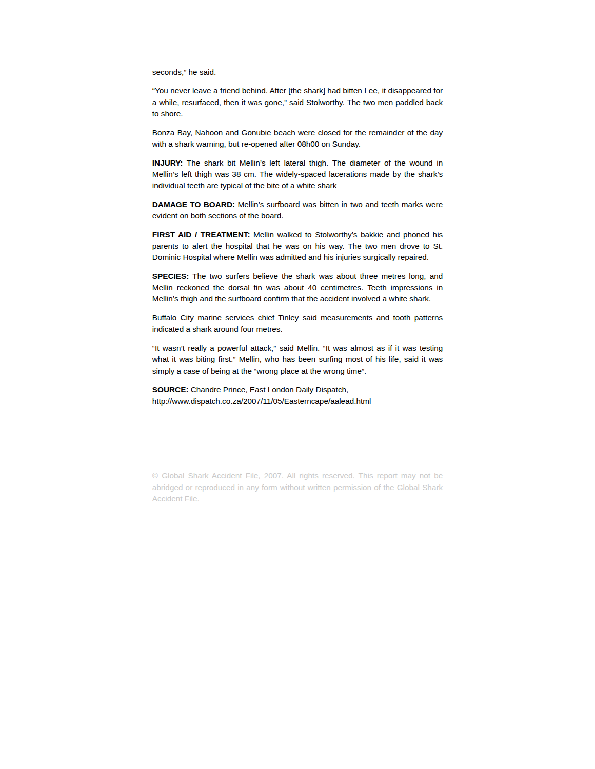seconds,” he said.
“You never leave a friend behind. After [the shark] had bitten Lee, it disappeared for a while, resurfaced, then it was gone,” said Stolworthy. The two men paddled back to shore.
Bonza Bay, Nahoon and Gonubie beach were closed for the remainder of the day with a shark warning, but re-opened after 08h00 on Sunday.
INJURY: The shark bit Mellin’s left lateral thigh. The diameter of the wound in Mellin’s left thigh was 38 cm. The widely-spaced lacerations made by the shark’s individual teeth are typical of the bite of a white shark
DAMAGE TO BOARD: Mellin’s surfboard was bitten in two and teeth marks were evident on both sections of the board.
FIRST AID / TREATMENT: Mellin walked to Stolworthy’s bakkie and phoned his parents to alert the hospital that he was on his way. The two men drove to St. Dominic Hospital where Mellin was admitted and his injuries surgically repaired.
SPECIES: The two surfers believe the shark was about three metres long, and Mellin reckoned the dorsal fin was about 40 centimetres. Teeth impressions in Mellin’s thigh and the surfboard confirm that the accident involved a white shark.
Buffalo City marine services chief Tinley said measurements and tooth patterns indicated a shark around four metres.
“It wasn’t really a powerful attack,” said Mellin. “It was almost as if it was testing what it was biting first.” Mellin, who has been surfing most of his life, said it was simply a case of being at the “wrong place at the wrong time”.
SOURCE: Chandre Prince, East London Daily Dispatch,
http://www.dispatch.co.za/2007/11/05/Easterncape/aalead.html
© Global Shark Accident File, 2007. All rights reserved. This report may not be abridged or reproduced in any form without written permission of the Global Shark Accident File.